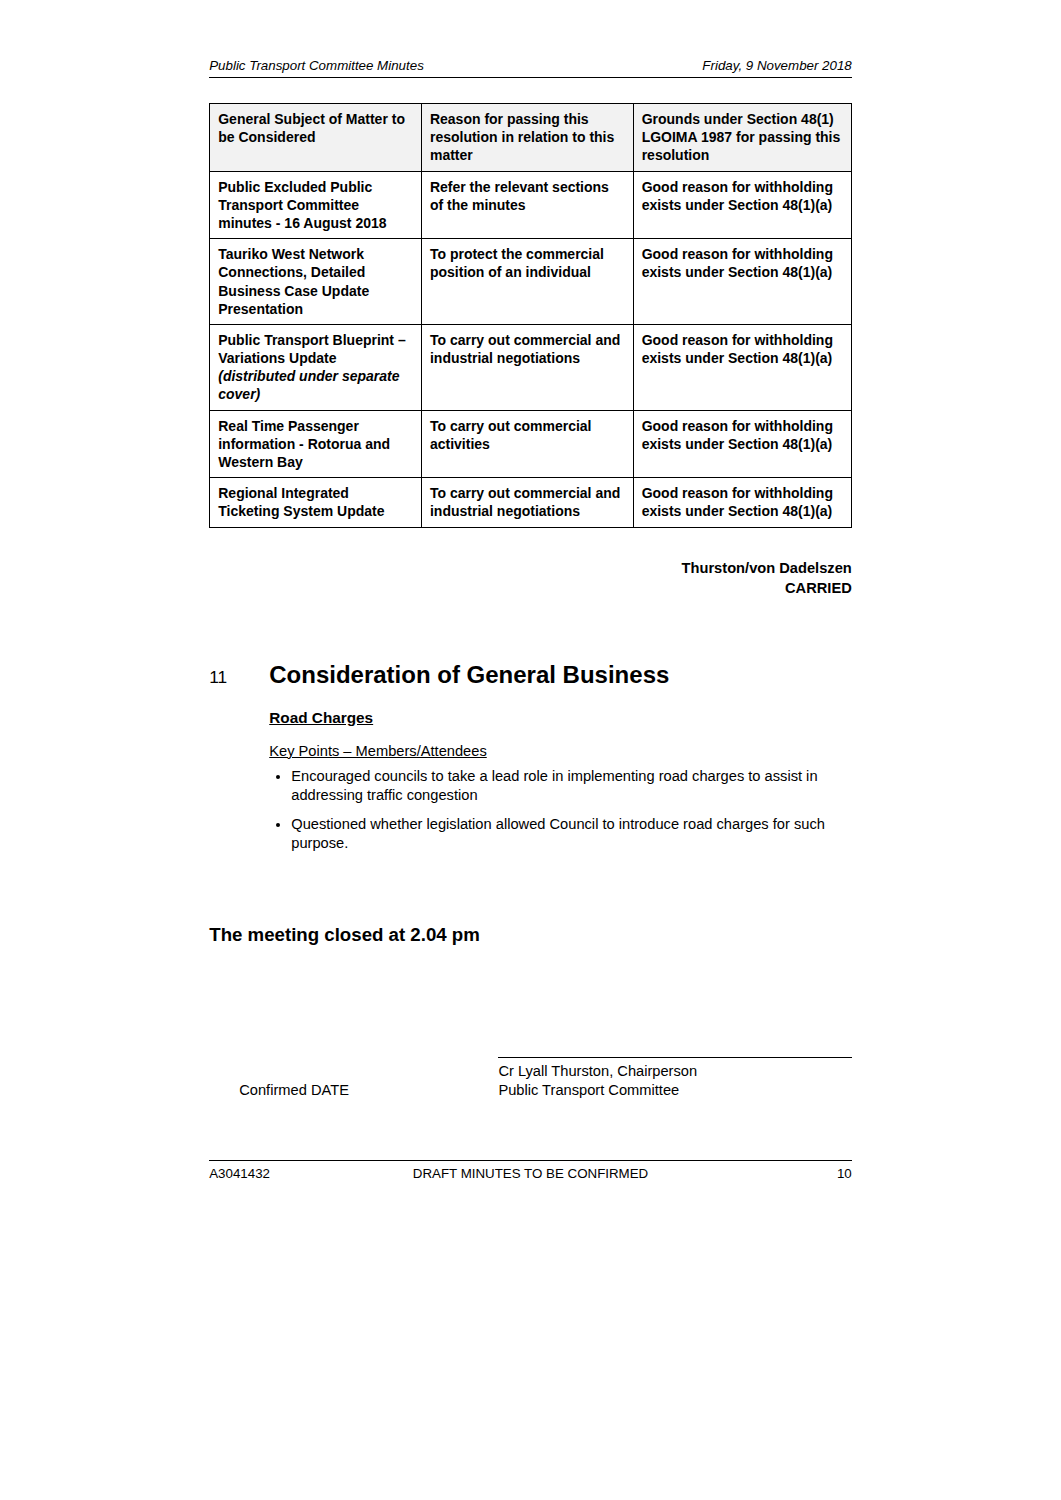Public Transport Committee Minutes
Friday, 9 November 2018
| General Subject of Matter to be Considered | Reason for passing this resolution in relation to this matter | Grounds under Section 48(1) LGOIMA 1987 for passing this resolution |
| --- | --- | --- |
| Public Excluded Public Transport Committee minutes - 16 August 2018 | Refer the relevant sections of the minutes | Good reason for withholding exists under Section 48(1)(a) |
| Tauriko West Network Connections, Detailed Business Case Update Presentation | To protect the commercial position of an individual | Good reason for withholding exists under Section 48(1)(a) |
| Public Transport Blueprint – Variations Update (distributed under separate cover) | To carry out commercial and industrial negotiations | Good reason for withholding exists under Section 48(1)(a) |
| Real Time Passenger information - Rotorua and Western Bay | To carry out commercial activities | Good reason for withholding exists under Section 48(1)(a) |
| Regional Integrated Ticketing System Update | To carry out commercial and industrial negotiations | Good reason for withholding exists under Section 48(1)(a) |
Thurston/von Dadelszen
CARRIED
11
Consideration of General Business
Road Charges
Key Points – Members/Attendees
Encouraged councils to take a lead role in implementing road charges to assist in addressing traffic congestion
Questioned whether legislation allowed Council to introduce road charges for such purpose.
The meeting closed at 2.04 pm
Confirmed DATE
Cr Lyall Thurston, Chairperson
Public Transport Committee
A3041432
DRAFT MINUTES TO BE CONFIRMED
10